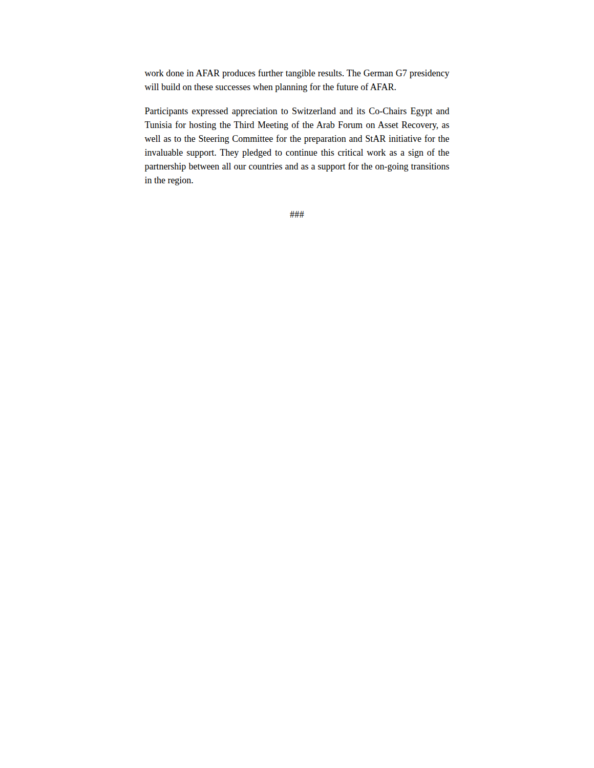work done in AFAR produces further tangible results. The German G7 presidency will build on these successes when planning for the future of AFAR.
Participants expressed appreciation to Switzerland and its Co-Chairs Egypt and Tunisia for hosting the Third Meeting of the Arab Forum on Asset Recovery, as well as to the Steering Committee for the preparation and StAR initiative for the invaluable support. They pledged to continue this critical work as a sign of the partnership between all our countries and as a support for the on-going transitions in the region.
###